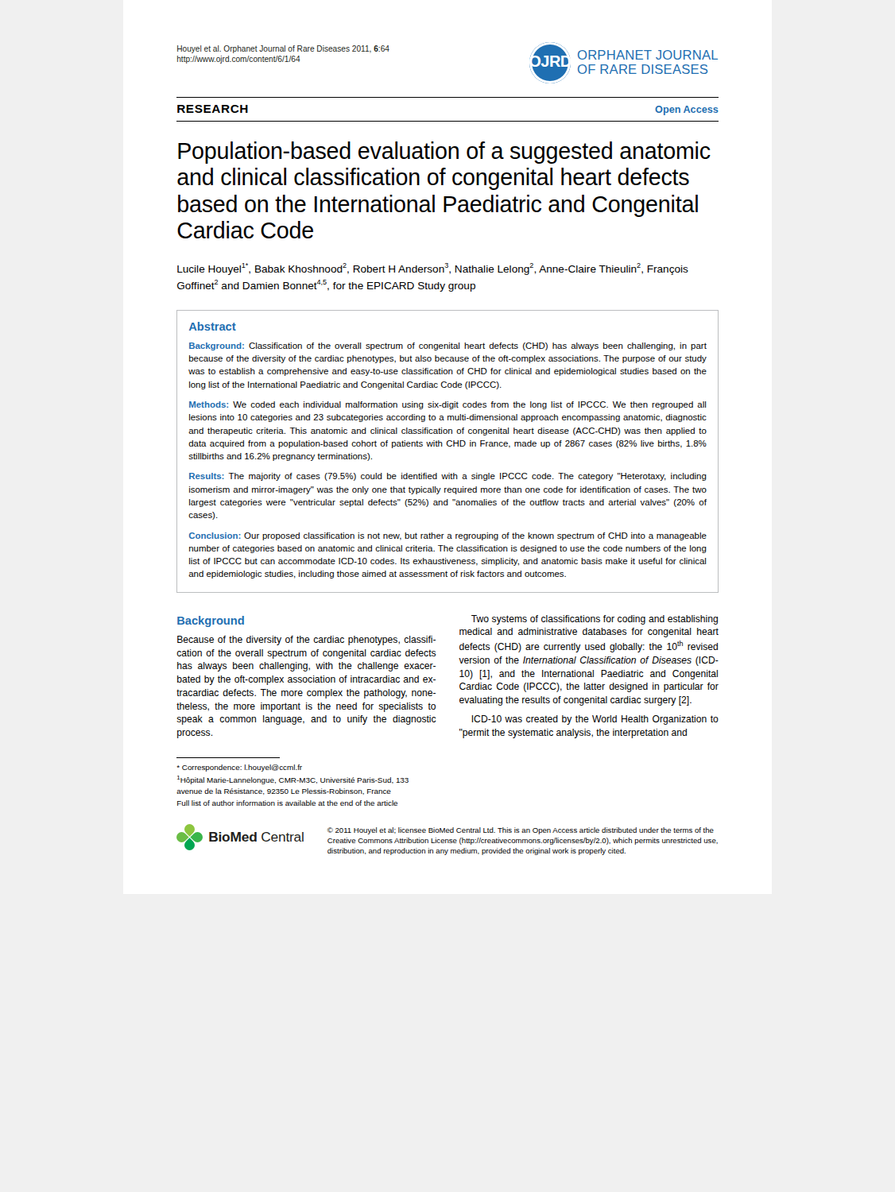Houyel et al. Orphanet Journal of Rare Diseases 2011, 6:64
http://www.ojrd.com/content/6/1/64
OJRD
ORPHANET JOURNAL
OF RARE DISEASES
Research
Open Access
Population-based evaluation of a suggested anatomic and clinical classification of congenital heart defects based on the International Paediatric and Congenital Cardiac Code
Lucile Houyel1*, Babak Khoshnood2, Robert H Anderson3, Nathalie Lelong2, Anne-Claire Thieulin2, François Goffinet2 and Damien Bonnet4,5, for the EPICARD Study group
Abstract
Background: Classification of the overall spectrum of congenital heart defects (CHD) has always been challenging, in part because of the diversity of the cardiac phenotypes, but also because of the oft-complex associations. The purpose of our study was to establish a comprehensive and easy-to-use classification of CHD for clinical and epidemiological studies based on the long list of the International Paediatric and Congenital Cardiac Code (IPCCC).
Methods: We coded each individual malformation using six-digit codes from the long list of IPCCC. We then regrouped all lesions into 10 categories and 23 subcategories according to a multi-dimensional approach encompassing anatomic, diagnostic and therapeutic criteria. This anatomic and clinical classification of congenital heart disease (ACC-CHD) was then applied to data acquired from a population-based cohort of patients with CHD in France, made up of 2867 cases (82% live births, 1.8% stillbirths and 16.2% pregnancy terminations).
Results: The majority of cases (79.5%) could be identified with a single IPCCC code. The category "Heterotaxy, including isomerism and mirror-imagery" was the only one that typically required more than one code for identification of cases. The two largest categories were "ventricular septal defects" (52%) and "anomalies of the outflow tracts and arterial valves" (20% of cases).
Conclusion: Our proposed classification is not new, but rather a regrouping of the known spectrum of CHD into a manageable number of categories based on anatomic and clinical criteria. The classification is designed to use the code numbers of the long list of IPCCC but can accommodate ICD-10 codes. Its exhaustiveness, simplicity, and anatomic basis make it useful for clinical and epidemiologic studies, including those aimed at assessment of risk factors and outcomes.
Background
Because of the diversity of the cardiac phenotypes, classification of the overall spectrum of congenital cardiac defects has always been challenging, with the challenge exacerbated by the oft-complex association of intracardiac and extracardiac defects. The more complex the pathology, nonetheless, the more important is the need for specialists to speak a common language, and to unify the diagnostic process.
Two systems of classifications for coding and establishing medical and administrative databases for congenital heart defects (CHD) are currently used globally: the 10th revised version of the International Classification of Diseases (ICD-10) [1], and the International Paediatric and Congenital Cardiac Code (IPCCC), the latter designed in particular for evaluating the results of congenital cardiac surgery [2].
ICD-10 was created by the World Health Organization to "permit the systematic analysis, the interpretation and
* Correspondence: l.houyel@ccml.fr
1Hôpital Marie-Lannelongue, CMR-M3C, Université Paris-Sud, 133 avenue de la Résistance, 92350 Le Plessis-Robinson, France
Full list of author information is available at the end of the article
Bio Med Central
© 2011 Houyel et al; licensee BioMed Central Ltd. This is an Open Access article distributed under the terms of the Creative Commons Attribution License (http://creativecommons.org/licenses/by/2.0), which permits unrestricted use, distribution, and reproduction in any medium, provided the original work is properly cited.